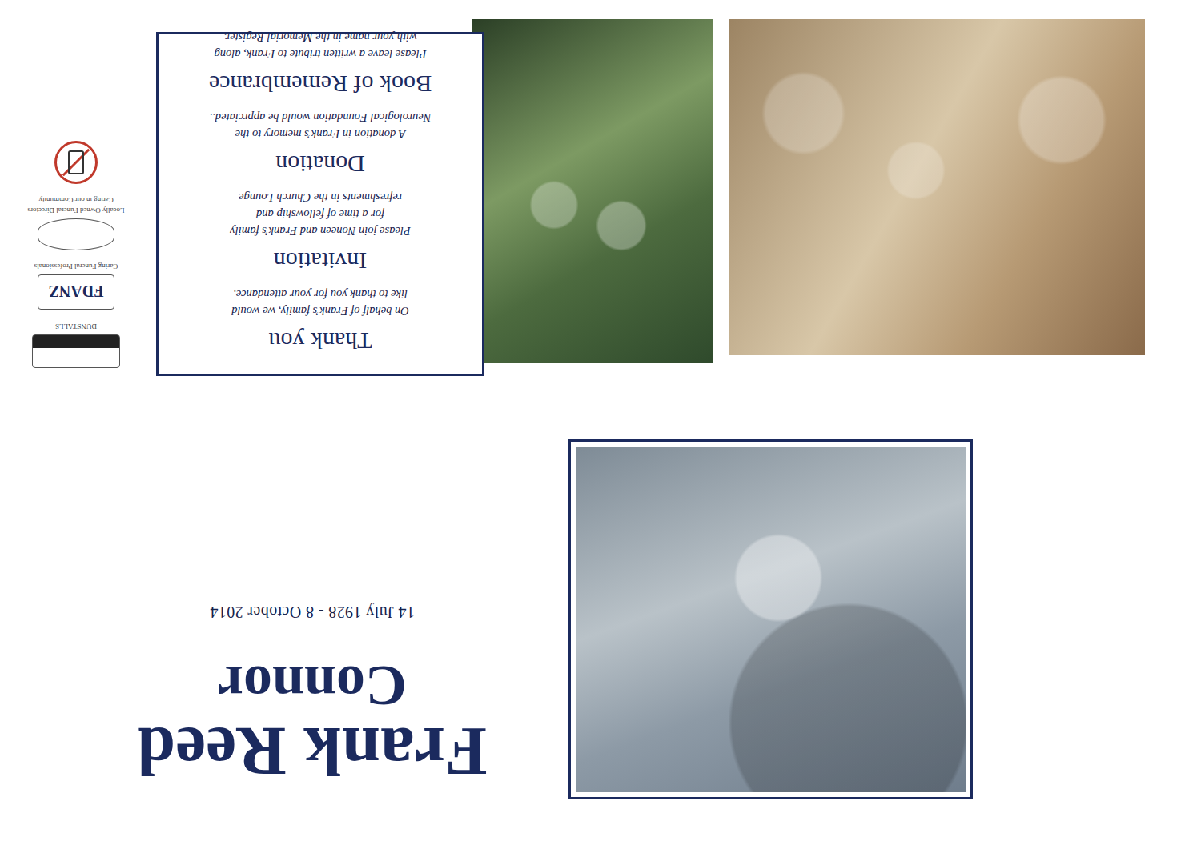Frank Reed Connor
14 July 1928 - 8 October 2014
Thank you
On behalf of Frank’s family, we would
like to thank you for your attendance.
Invitation
Please join Noneen and Frank’s family
for a time of fellowship and
refreshments in the Church Lounge
Donation
A donation in Frank’s memory to the
Neurological Foundation would be apprciated..
Book of Remembrance
Please leave a written tribute to Frank, along
with your name in the Memorial Register.
DUNSTALLS
FDANZ Caring Funeral Professionals
Locally Owned Funeral Directors
Caring in our Community